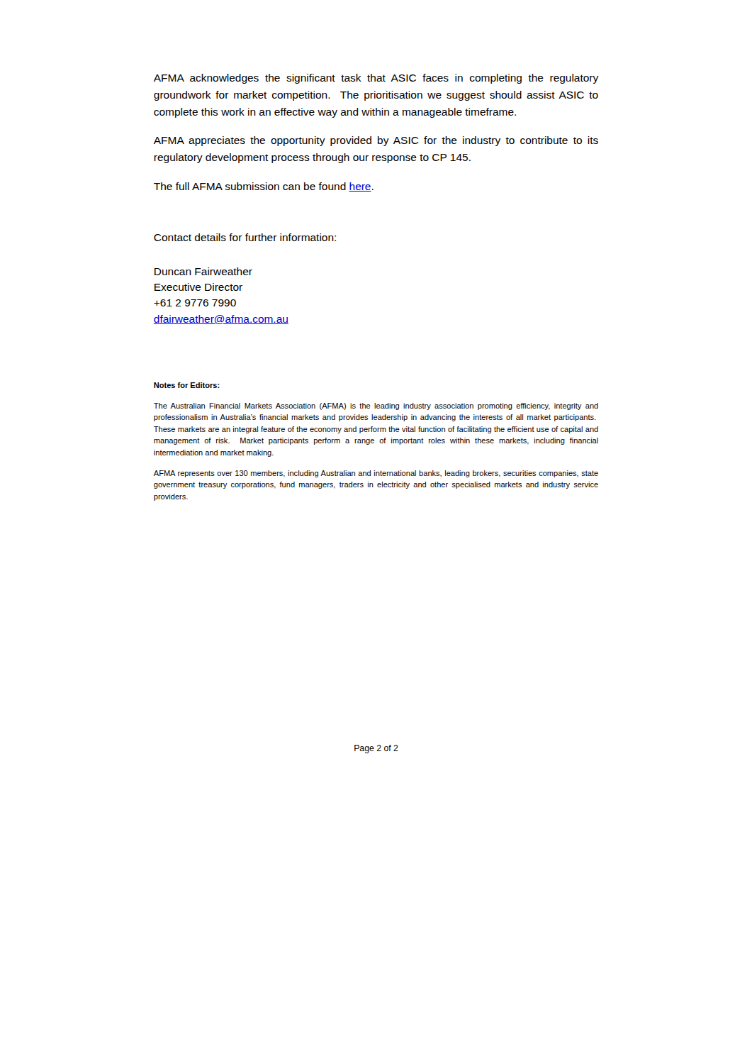AFMA acknowledges the significant task that ASIC faces in completing the regulatory groundwork for market competition. The prioritisation we suggest should assist ASIC to complete this work in an effective way and within a manageable timeframe.
AFMA appreciates the opportunity provided by ASIC for the industry to contribute to its regulatory development process through our response to CP 145.
The full AFMA submission can be found here.
Contact details for further information:
Duncan Fairweather
Executive Director
+61 2 9776 7990
dfairweather@afma.com.au
Notes for Editors:
The Australian Financial Markets Association (AFMA) is the leading industry association promoting efficiency, integrity and professionalism in Australia’s financial markets and provides leadership in advancing the interests of all market participants. These markets are an integral feature of the economy and perform the vital function of facilitating the efficient use of capital and management of risk. Market participants perform a range of important roles within these markets, including financial intermediation and market making.
AFMA represents over 130 members, including Australian and international banks, leading brokers, securities companies, state government treasury corporations, fund managers, traders in electricity and other specialised markets and industry service providers.
Page 2 of 2